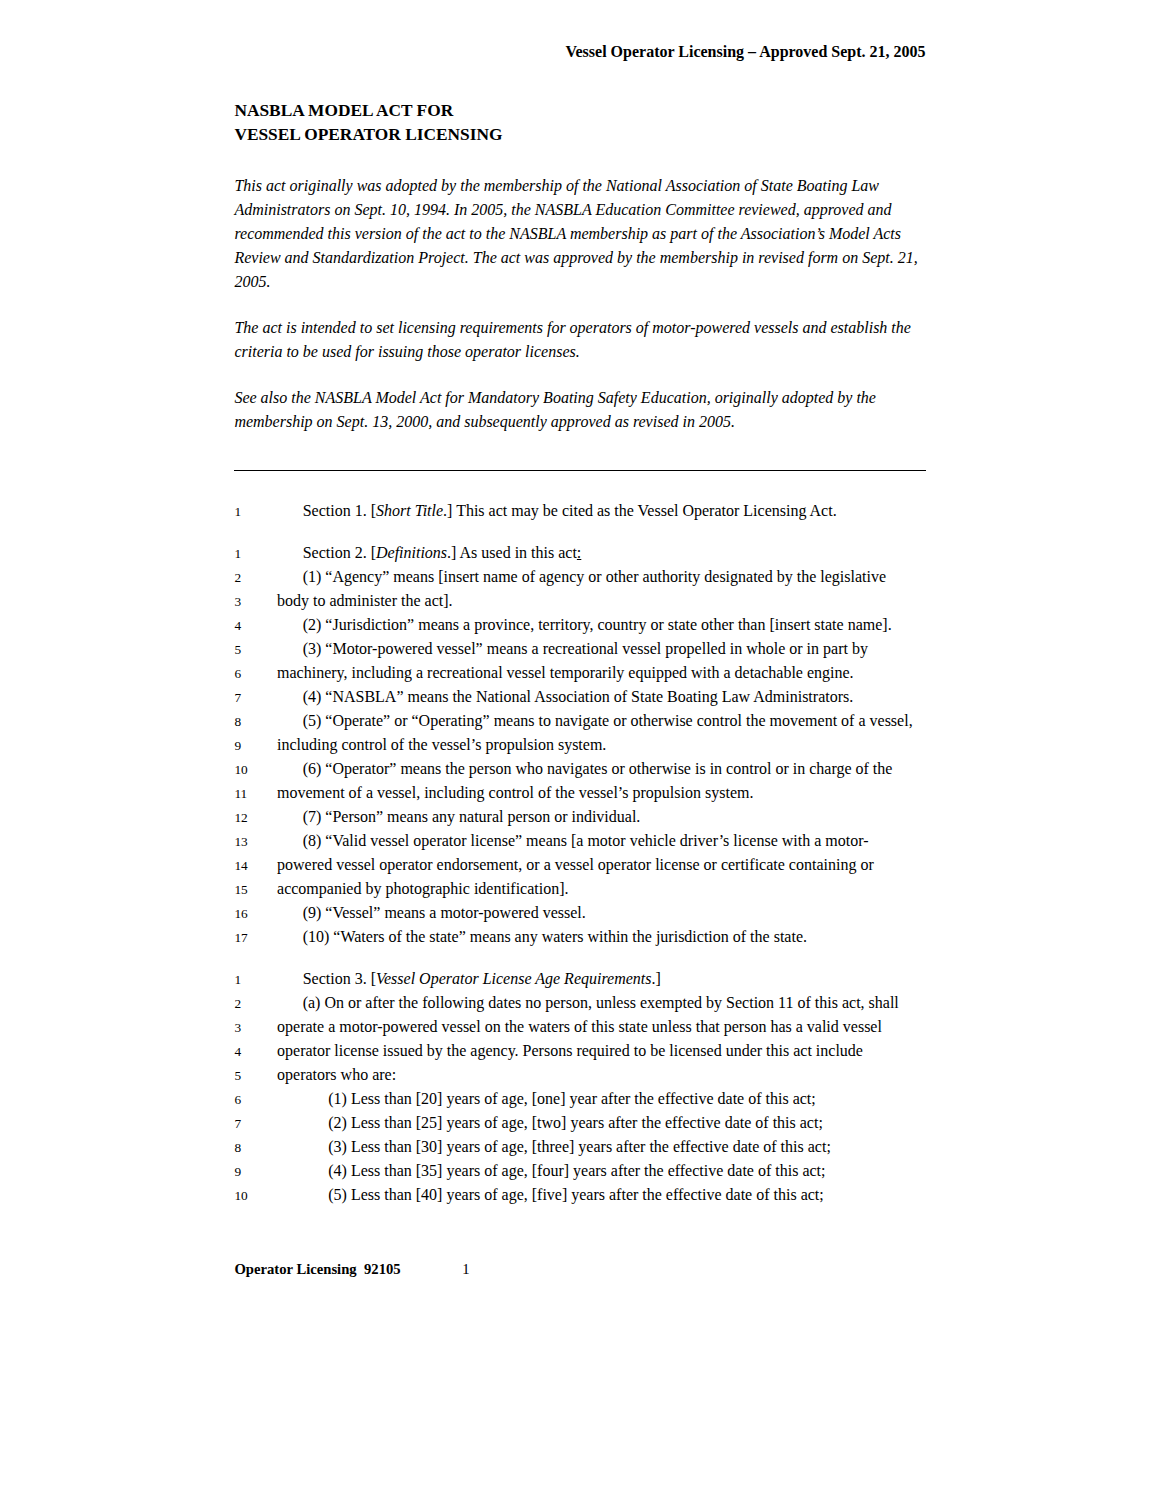Vessel Operator Licensing – Approved Sept. 21, 2005
NASBLA Model Act for
Vessel Operator Licensing
This act originally was adopted by the membership of the National Association of State Boating Law Administrators on Sept. 10, 1994. In 2005, the NASBLA Education Committee reviewed, approved and recommended this version of the act to the NASBLA membership as part of the Association’s Model Acts Review and Standardization Project. The act was approved by the membership in revised form on Sept. 21, 2005.
The act is intended to set licensing requirements for operators of motor-powered vessels and establish the criteria to be used for issuing those operator licenses.
See also the NASBLA Model Act for Mandatory Boating Safety Education, originally adopted by the membership on Sept. 13, 2000, and subsequently approved as revised in 2005.
1 Section 1. [Short Title.] This act may be cited as the Vessel Operator Licensing Act.
1 Section 2. [Definitions.] As used in this act:
2 (1) “Agency” means [insert name of agency or other authority designated by the legislative
3 body to administer the act].
4 (2) “Jurisdiction” means a province, territory, country or state other than [insert state name].
5 (3) “Motor-powered vessel” means a recreational vessel propelled in whole or in part by
6 machinery, including a recreational vessel temporarily equipped with a detachable engine.
7 (4) “NASBLA” means the National Association of State Boating Law Administrators.
8 (5) “Operate” or “Operating” means to navigate or otherwise control the movement of a vessel,
9 including control of the vessel’s propulsion system.
10 (6) “Operator” means the person who navigates or otherwise is in control or in charge of the
11 movement of a vessel, including control of the vessel’s propulsion system.
12 (7) “Person” means any natural person or individual.
13 (8) “Valid vessel operator license” means [a motor vehicle driver’s license with a motor-
14 powered vessel operator endorsement, or a vessel operator license or certificate containing or
15 accompanied by photographic identification].
16 (9) “Vessel” means a motor-powered vessel.
17 (10) “Waters of the state” means any waters within the jurisdiction of the state.
1 Section 3. [Vessel Operator License Age Requirements.]
2 (a) On or after the following dates no person, unless exempted by Section 11 of this act, shall
3 operate a motor-powered vessel on the waters of this state unless that person has a valid vessel
4 operator license issued by the agency. Persons required to be licensed under this act include
5 operators who are:
6 (1) Less than [20] years of age, [one] year after the effective date of this act;
7 (2) Less than [25] years of age, [two] years after the effective date of this act;
8 (3) Less than [30] years of age, [three] years after the effective date of this act;
9 (4) Less than [35] years of age, [four] years after the effective date of this act;
10 (5) Less than [40] years of age, [five] years after the effective date of this act;
Operator Licensing 92105 1